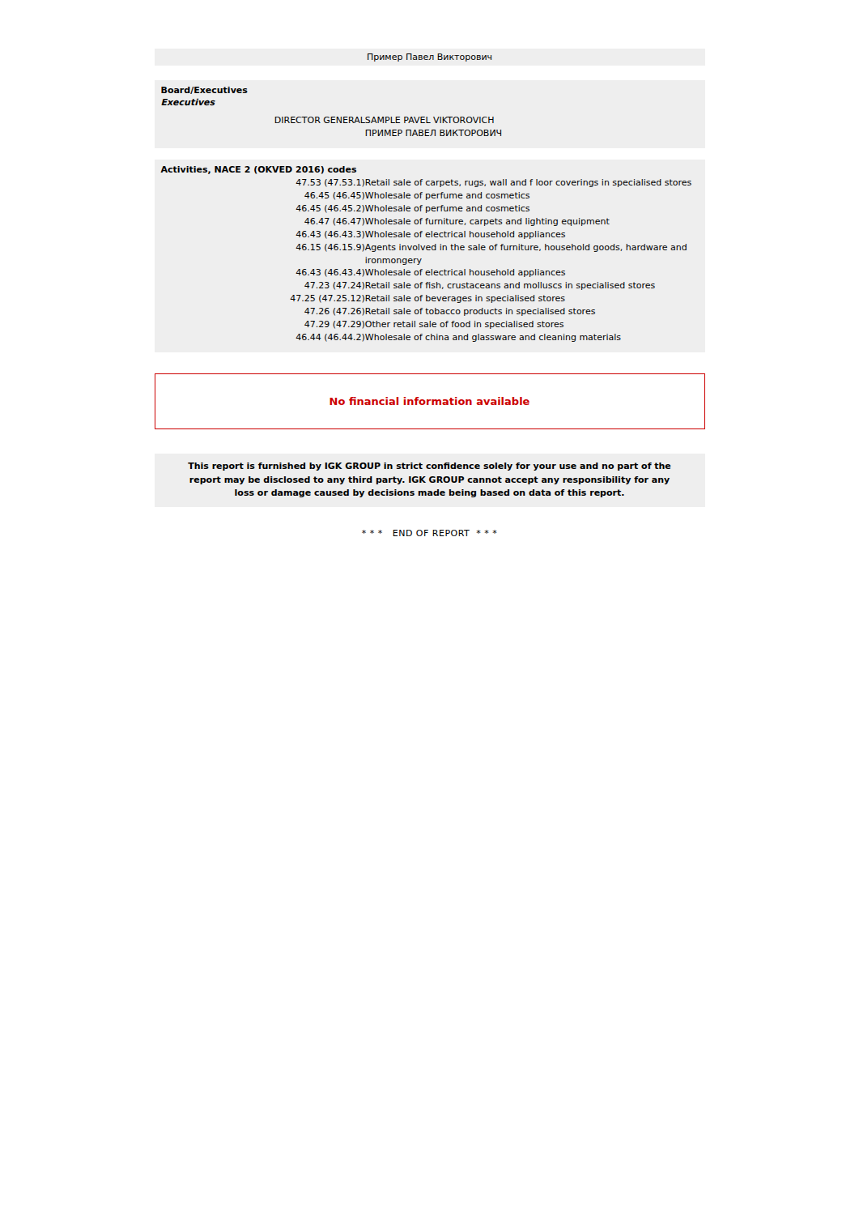Пример Павел Викторович
Board/Executives
Executives
| DIRECTOR GENERAL | SAMPLE PAVEL VIKTOROVICH ПРИМЕР ПАВЕЛ ВИКТОРОВИЧ |
Activities, NACE 2 (OKVED 2016) codes
| 47.53 (47.53.1) | Retail sale of carpets, rugs, wall and f loor coverings in specialised stores |
| 46.45 (46.45) | Wholesale of perfume and cosmetics |
| 46.45 (46.45.2) | Wholesale of perfume and cosmetics |
| 46.47 (46.47) | Wholesale of furniture, carpets and lighting equipment |
| 46.43 (46.43.3) | Wholesale of electrical household appliances |
| 46.15 (46.15.9) | Agents involved in the sale of furniture, household goods, hardware and ironmongery |
| 46.43 (46.43.4) | Wholesale of electrical household appliances |
| 47.23 (47.24) | Retail sale of fish, crustaceans and molluscs in specialised stores |
| 47.25 (47.25.12) | Retail sale of beverages in specialised stores |
| 47.26 (47.26) | Retail sale of tobacco products in specialised stores |
| 47.29 (47.29) | Other retail sale of food in specialised stores |
| 46.44 (46.44.2) | Wholesale of china and glassware and cleaning materials |
No financial information available
This report is furnished by IGK GROUP in strict confidence solely for your use and no part of the report may be disclosed to any third party. IGK GROUP cannot accept any responsibility for any loss or damage caused by decisions made being based on data of this report.
* * * END OF REPORT * * *